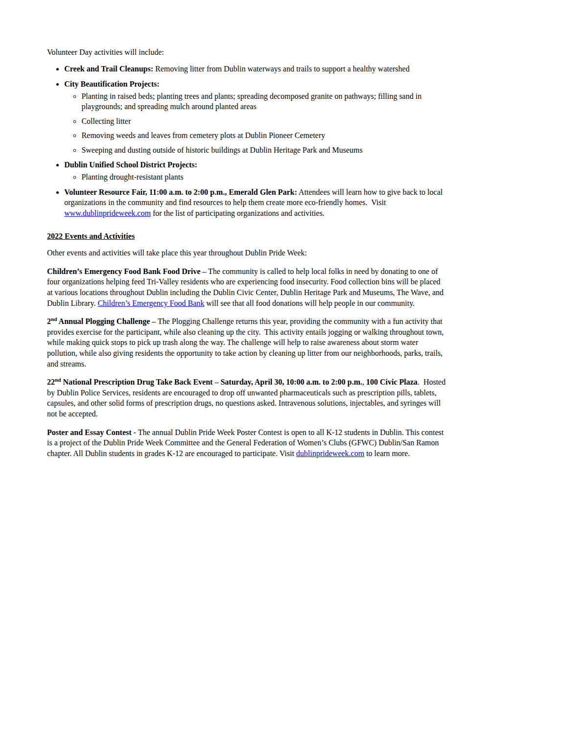Volunteer Day activities will include:
Creek and Trail Cleanups: Removing litter from Dublin waterways and trails to support a healthy watershed
City Beautification Projects:
Planting in raised beds; planting trees and plants; spreading decomposed granite on pathways; filling sand in playgrounds; and spreading mulch around planted areas
Collecting litter
Removing weeds and leaves from cemetery plots at Dublin Pioneer Cemetery
Sweeping and dusting outside of historic buildings at Dublin Heritage Park and Museums
Dublin Unified School District Projects:
Planting drought-resistant plants
Volunteer Resource Fair, 11:00 a.m. to 2:00 p.m., Emerald Glen Park: Attendees will learn how to give back to local organizations in the community and find resources to help them create more eco-friendly homes. Visit www.dublinprideweek.com for the list of participating organizations and activities.
2022 Events and Activities
Other events and activities will take place this year throughout Dublin Pride Week:
Children’s Emergency Food Bank Food Drive – The community is called to help local folks in need by donating to one of four organizations helping feed Tri-Valley residents who are experiencing food insecurity. Food collection bins will be placed at various locations throughout Dublin including the Dublin Civic Center, Dublin Heritage Park and Museums, The Wave, and Dublin Library. Children’s Emergency Food Bank will see that all food donations will help people in our community.
2nd Annual Plogging Challenge – The Plogging Challenge returns this year, providing the community with a fun activity that provides exercise for the participant, while also cleaning up the city. This activity entails jogging or walking throughout town, while making quick stops to pick up trash along the way. The challenge will help to raise awareness about storm water pollution, while also giving residents the opportunity to take action by cleaning up litter from our neighborhoods, parks, trails, and streams.
22nd National Prescription Drug Take Back Event – Saturday, April 30, 10:00 a.m. to 2:00 p.m., 100 Civic Plaza. Hosted by Dublin Police Services, residents are encouraged to drop off unwanted pharmaceuticals such as prescription pills, tablets, capsules, and other solid forms of prescription drugs, no questions asked. Intravenous solutions, injectables, and syringes will not be accepted.
Poster and Essay Contest - The annual Dublin Pride Week Poster Contest is open to all K-12 students in Dublin. This contest is a project of the Dublin Pride Week Committee and the General Federation of Women’s Clubs (GFWC) Dublin/San Ramon chapter. All Dublin students in grades K-12 are encouraged to participate. Visit dublinprideweek.com to learn more.